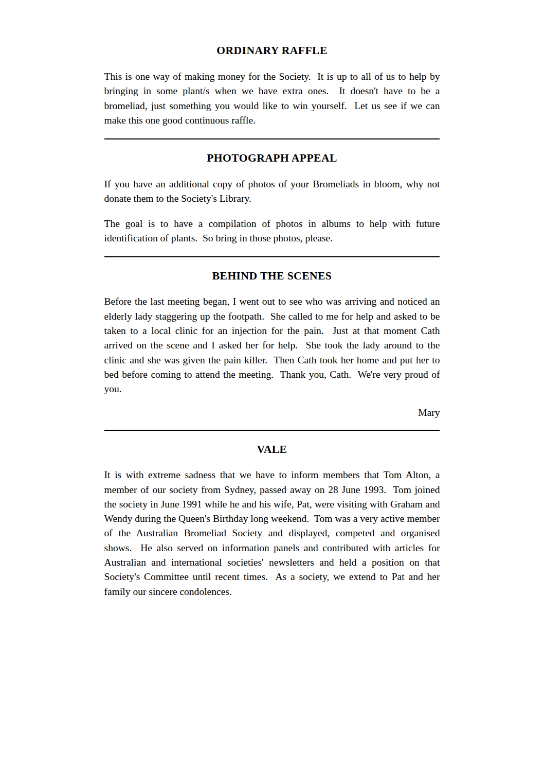ORDINARY RAFFLE
This is one way of making money for the Society. It is up to all of us to help by bringing in some plant/s when we have extra ones. It doesn't have to be a bromeliad, just something you would like to win yourself. Let us see if we can make this one good continuous raffle.
PHOTOGRAPH APPEAL
If you have an additional copy of photos of your Bromeliads in bloom, why not donate them to the Society's Library.
The goal is to have a compilation of photos in albums to help with future identification of plants. So bring in those photos, please.
BEHIND THE SCENES
Before the last meeting began, I went out to see who was arriving and noticed an elderly lady staggering up the footpath. She called to me for help and asked to be taken to a local clinic for an injection for the pain. Just at that moment Cath arrived on the scene and I asked her for help. She took the lady around to the clinic and she was given the pain killer. Then Cath took her home and put her to bed before coming to attend the meeting. Thank you, Cath. We're very proud of you.
Mary
VALE
It is with extreme sadness that we have to inform members that Tom Alton, a member of our society from Sydney, passed away on 28 June 1993. Tom joined the society in June 1991 while he and his wife, Pat, were visiting with Graham and Wendy during the Queen's Birthday long weekend. Tom was a very active member of the Australian Bromeliad Society and displayed, competed and organised shows. He also served on information panels and contributed with articles for Australian and international societies' newsletters and held a position on that Society's Committee until recent times. As a society, we extend to Pat and her family our sincere condolences.